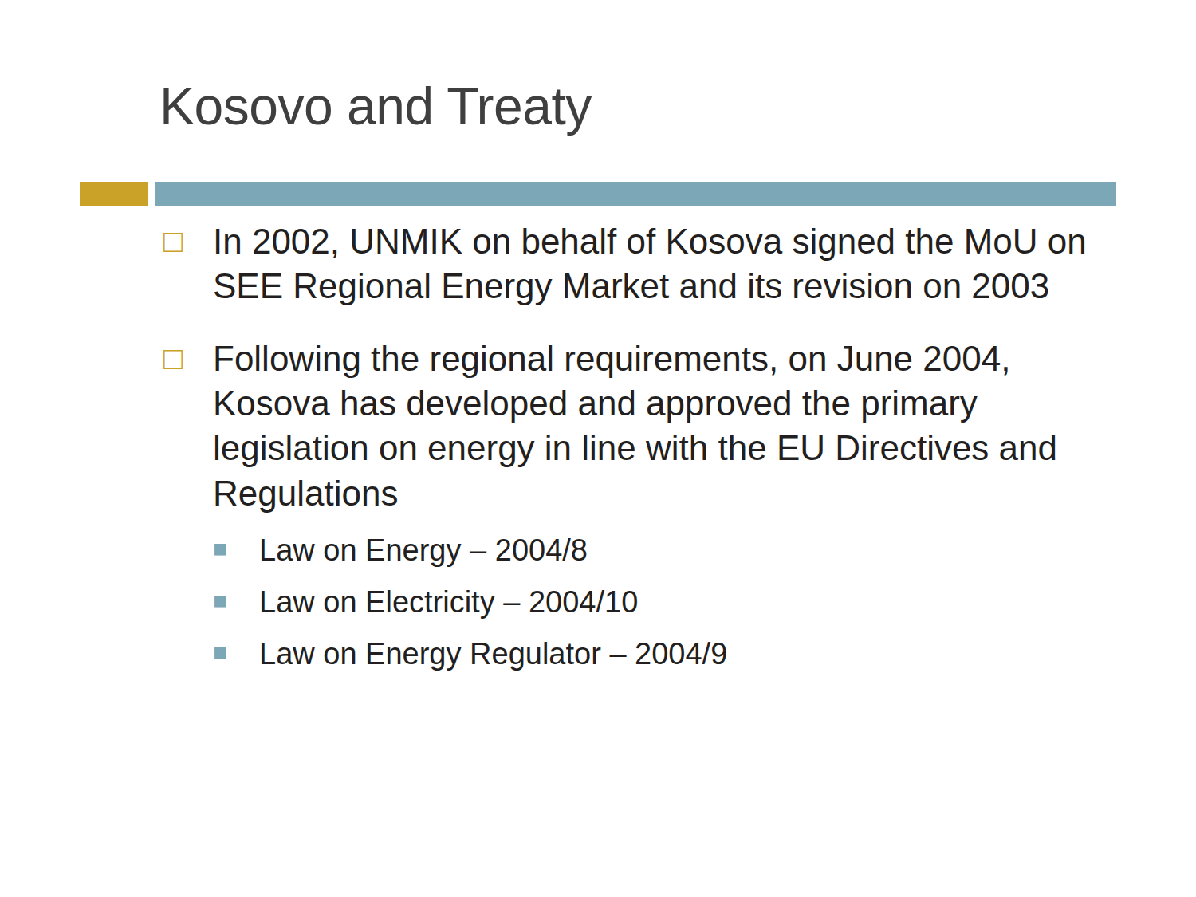Kosovo and Treaty
In 2002, UNMIK on behalf of Kosova signed the MoU on SEE Regional Energy Market and its revision on 2003
Following the regional requirements, on June 2004, Kosova has developed and approved the primary legislation on energy in line with the EU Directives and Regulations
Law on Energy – 2004/8
Law on Electricity – 2004/10
Law on Energy Regulator – 2004/9